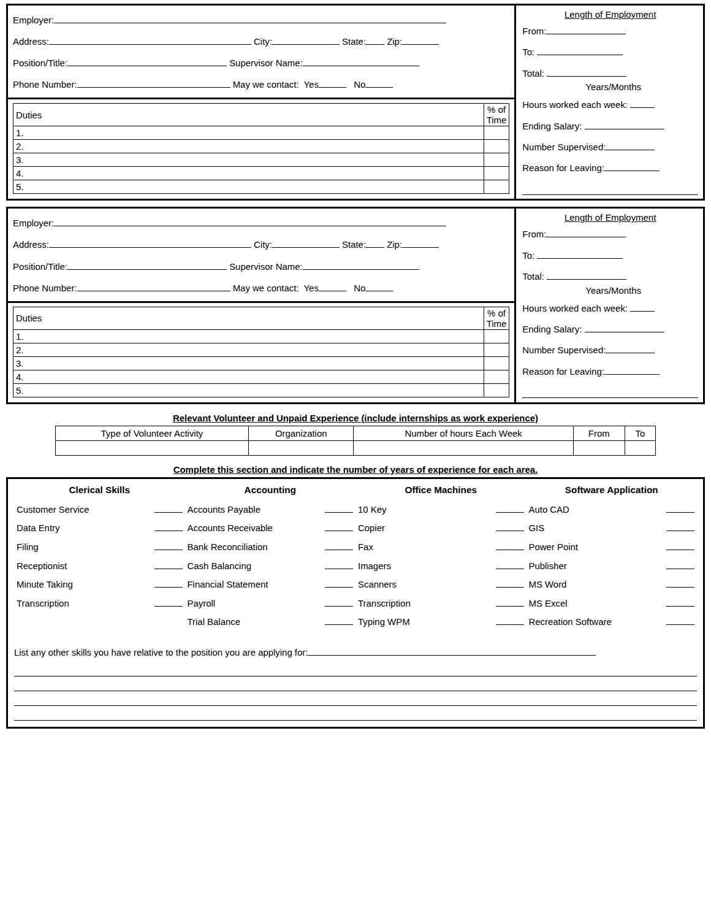| Employer: Address: City: State: Zip: Position/Title: Supervisor Name: Phone Number: May we contact: Yes No / Duties / % of Time / / --- / --- / / 1. / / / 2. / / / 3. / / / 4. / / / 5. / / | Length of Employment From: To: Total: Years/Months Hours worked each week: Ending Salary: Number Supervised: Reason for Leaving: |
| Employer: Address: City: State: Zip: Position/Title: Supervisor Name: Phone Number: May we contact: Yes No / Duties / % of Time / / --- / --- / / 1. / / / 2. / / / 3. / / / 4. / / / 5. / / | Length of Employment From: To: Total: Years/Months Hours worked each week: Ending Salary: Number Supervised: Reason for Leaving: |
Relevant Volunteer and Unpaid Experience (include internships as work experience)
| Type of Volunteer Activity | Organization | Number of hours Each Week | From | To |
| --- | --- | --- | --- | --- |
Complete this section and indicate the number of years of experience for each area.
| Clerical Skills | Accounting | Office Machines | Software Application |
| --- | --- | --- | --- |
| Customer Service Data Entry Filing Receptionist Minute Taking Transcription | Accounts Payable Accounts Receivable Bank Reconciliation Cash Balancing Financial Statement Payroll Trial Balance | 10 Key Copier Fax Imagers Scanners Transcription Typing WPM | Auto CAD GIS Power Point Publisher MS Word MS Excel Recreation Software |
List any other skills you have relative to the position you are applying for: